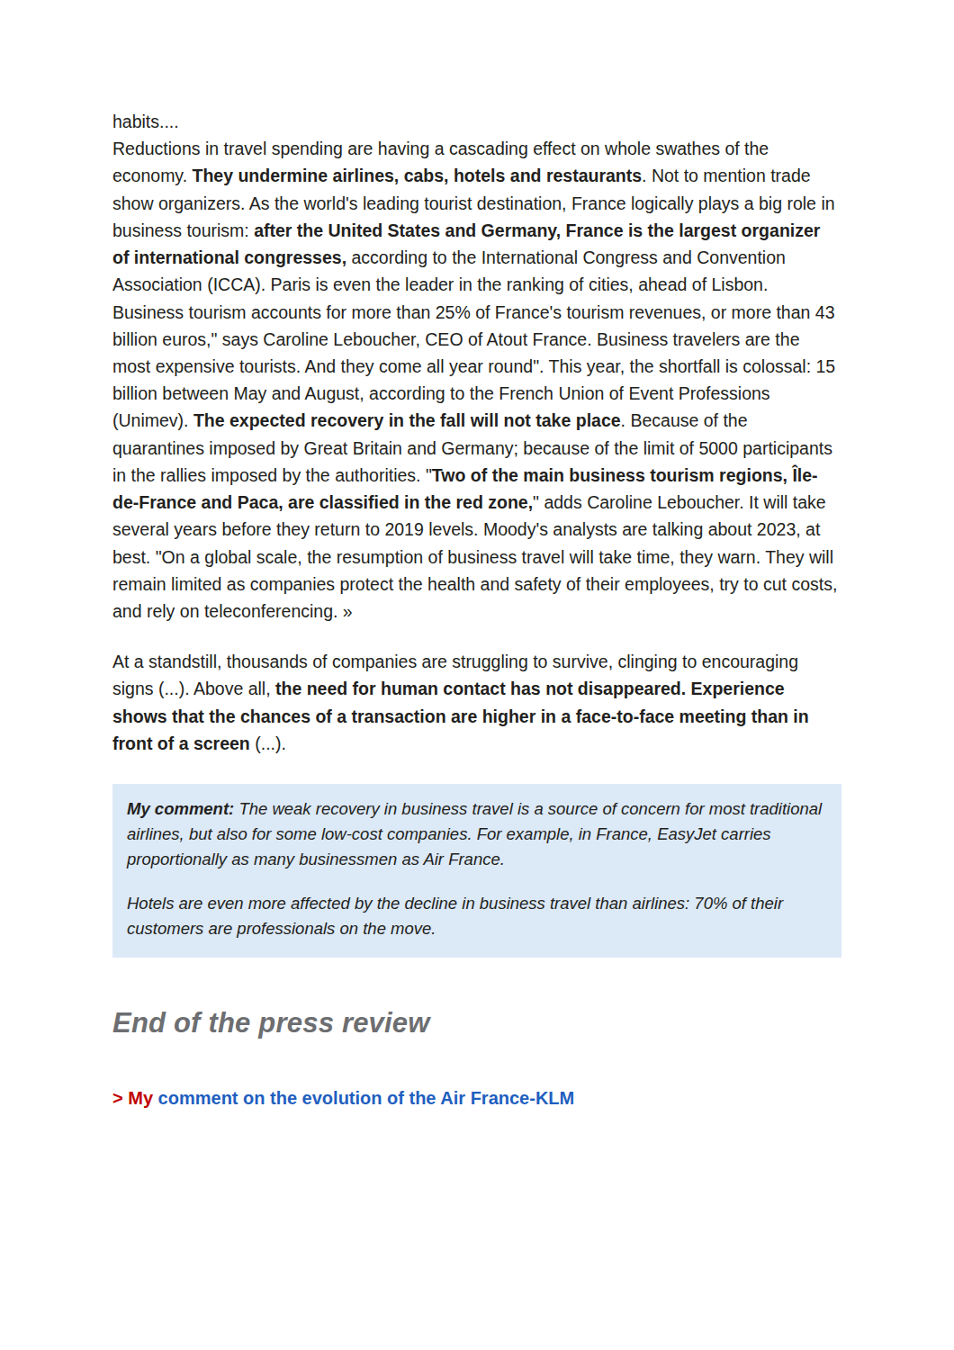habits....
Reductions in travel spending are having a cascading effect on whole swathes of the economy. They undermine airlines, cabs, hotels and restaurants. Not to mention trade show organizers. As the world's leading tourist destination, France logically plays a big role in business tourism: after the United States and Germany, France is the largest organizer of international congresses, according to the International Congress and Convention Association (ICCA). Paris is even the leader in the ranking of cities, ahead of Lisbon. Business tourism accounts for more than 25% of France's tourism revenues, or more than 43 billion euros," says Caroline Leboucher, CEO of Atout France. Business travelers are the most expensive tourists. And they come all year round". This year, the shortfall is colossal: 15 billion between May and August, according to the French Union of Event Professions (Unimev). The expected recovery in the fall will not take place. Because of the quarantines imposed by Great Britain and Germany; because of the limit of 5000 participants in the rallies imposed by the authorities. "Two of the main business tourism regions, Île-de-France and Paca, are classified in the red zone," adds Caroline Leboucher. It will take several years before they return to 2019 levels. Moody's analysts are talking about 2023, at best. "On a global scale, the resumption of business travel will take time, they warn. They will remain limited as companies protect the health and safety of their employees, try to cut costs, and rely on teleconferencing. »
At a standstill, thousands of companies are struggling to survive, clinging to encouraging signs (...). Above all, the need for human contact has not disappeared. Experience shows that the chances of a transaction are higher in a face-to-face meeting than in front of a screen (...).
My comment: The weak recovery in business travel is a source of concern for most traditional airlines, but also for some low-cost companies. For example, in France, EasyJet carries proportionally as many businessmen as Air France.
Hotels are even more affected by the decline in business travel than airlines: 70% of their customers are professionals on the move.
End of the press review
> My comment on the evolution of the Air France-KLM